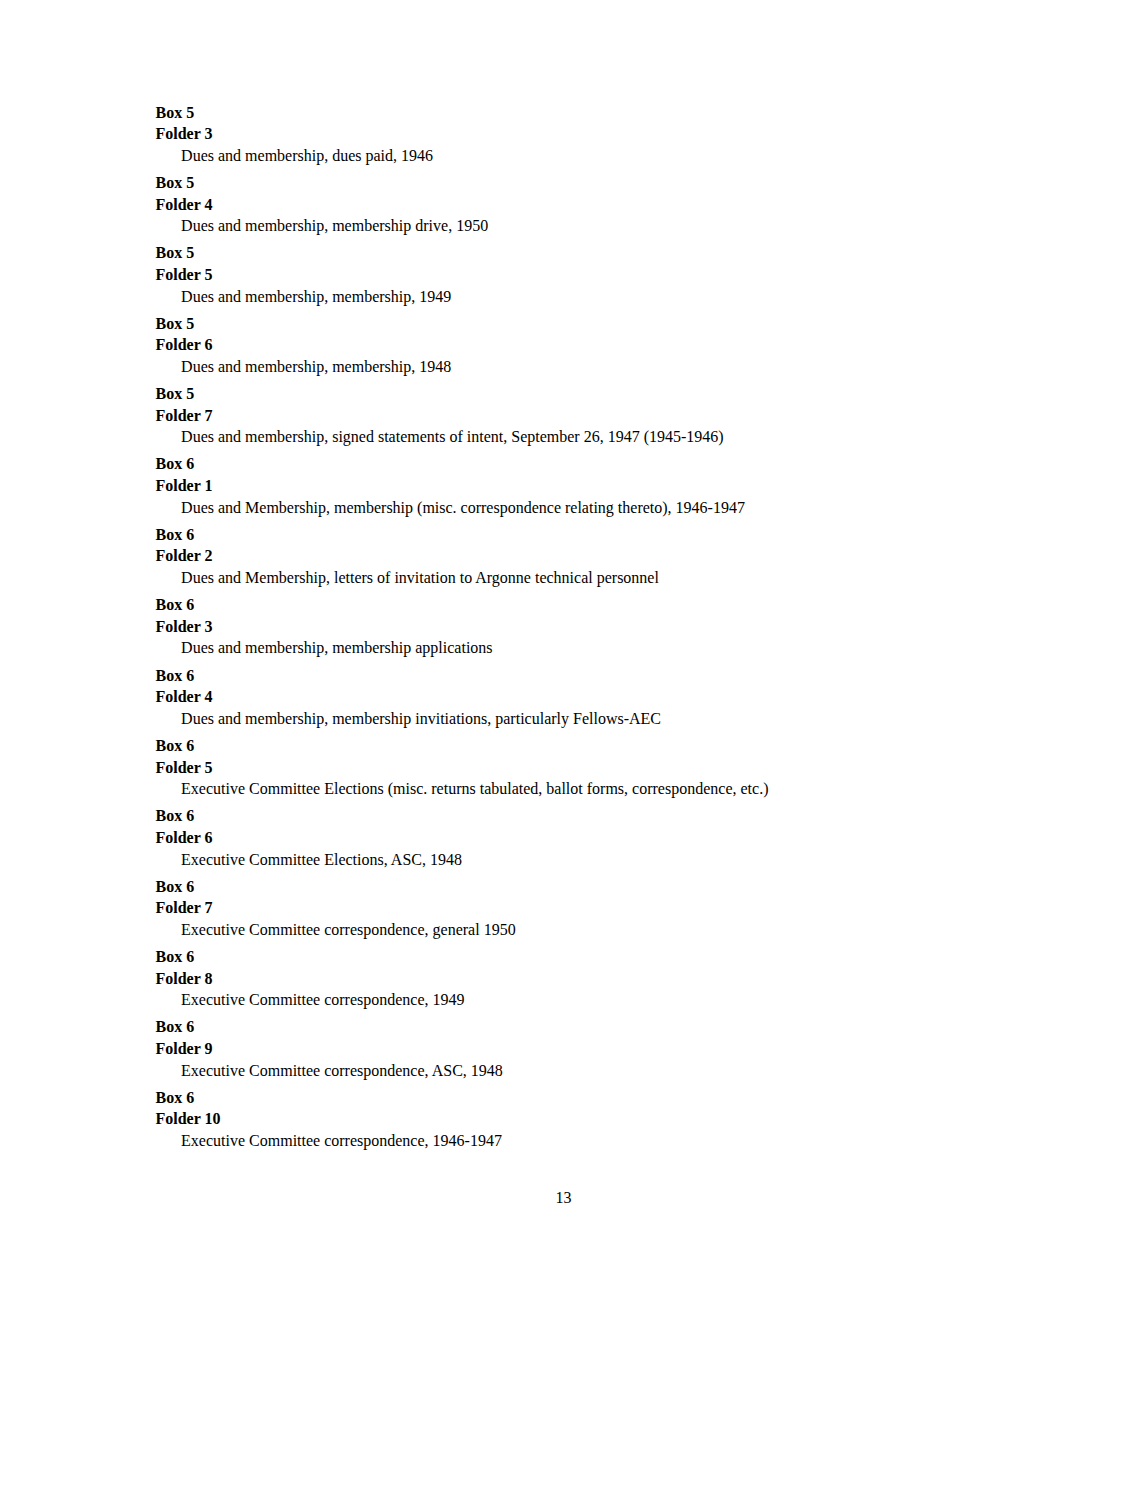Box 5
Folder 3
Dues and membership, dues paid, 1946
Box 5
Folder 4
Dues and membership, membership drive, 1950
Box 5
Folder 5
Dues and membership, membership, 1949
Box 5
Folder 6
Dues and membership, membership, 1948
Box 5
Folder 7
Dues and membership, signed statements of intent, September 26, 1947 (1945-1946)
Box 6
Folder 1
Dues and Membership, membership (misc. correspondence relating thereto), 1946-1947
Box 6
Folder 2
Dues and Membership, letters of invitation to Argonne technical personnel
Box 6
Folder 3
Dues and membership, membership applications
Box 6
Folder 4
Dues and membership, membership invitiations, particularly Fellows-AEC
Box 6
Folder 5
Executive Committee Elections (misc. returns tabulated, ballot forms, correspondence, etc.)
Box 6
Folder 6
Executive Committee Elections, ASC, 1948
Box 6
Folder 7
Executive Committee correspondence, general 1950
Box 6
Folder 8
Executive Committee correspondence, 1949
Box 6
Folder 9
Executive Committee correspondence, ASC, 1948
Box 6
Folder 10
Executive Committee correspondence, 1946-1947
13